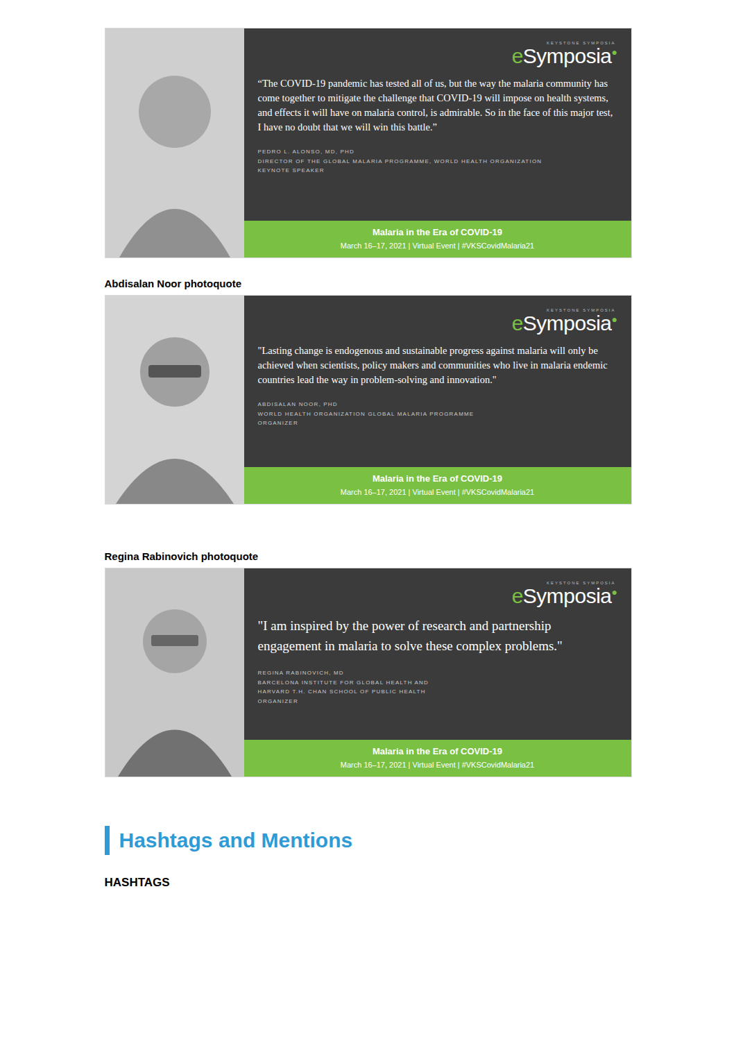KEYSTONE SYMPOSIA e Symposia●
“The COVID-19 pandemic has tested all of us, but the way the malaria community has come together to mitigate the challenge that COVID-19 will impose on health systems, and effects it will have on malaria control, is admirable. So in the face of this major test, I have no doubt that we will win this battle.”
PEDRO L. ALONSO, MD, PHD
DIRECTOR OF THE GLOBAL MALARIA PROGRAMME, WORLD HEALTH ORGANIZATION
KEYNOTE SPEAKER
Malaria in the Era of COVID-19
March 16–17, 2021 | Virtual Event | #VKSCovidMalaria21
Abdisalan Noor photoquote
KEYSTONE SYMPOSIA e Symposia●
"Lasting change is endogenous and sustainable progress against malaria will only be achieved when scientists, policy makers and communities who live in malaria endemic countries lead the way in problem-solving and innovation."
ABDISALAN NOOR, PHD
WORLD HEALTH ORGANIZATION GLOBAL MALARIA PROGRAMME
ORGANIZER
Malaria in the Era of COVID-19
March 16–17, 2021 | Virtual Event | #VKSCovidMalaria21
Regina Rabinovich photoquote
KEYSTONE SYMPOSIA e Symposia●
"I am inspired by the power of research and partnership engagement in malaria to solve these complex problems."
REGINA RABINOVICH, MD
BARCELONA INSTITUTE FOR GLOBAL HEALTH AND
HARVARD T.H. CHAN SCHOOL OF PUBLIC HEALTH
ORGANIZER
Malaria in the Era of COVID-19
March 16–17, 2021 | Virtual Event | #VKSCovidMalaria21
Hashtags and Mentions
HASHTAGS